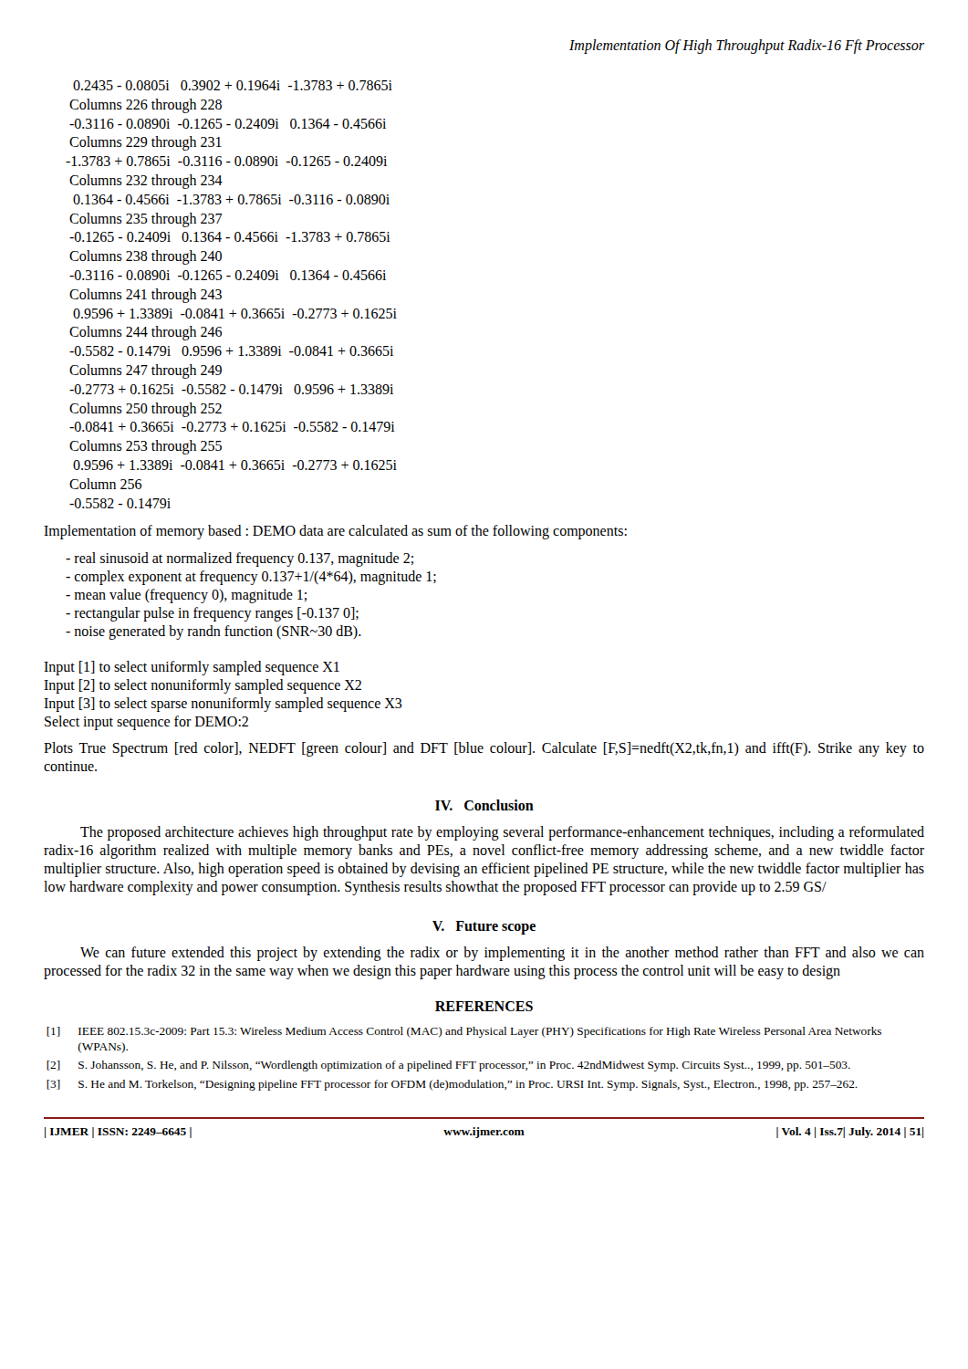Implementation Of High Throughput Radix-16 Fft Processor
0.2435 - 0.0805i 0.3902 + 0.1964i -1.3783 + 0.7865i Columns 226 through 228 -0.3116 - 0.0890i -0.1265 - 0.2409i 0.1364 - 0.4566i Columns 229 through 231 -1.3783 + 0.7865i -0.3116 - 0.0890i -0.1265 - 0.2409i Columns 232 through 234 0.1364 - 0.4566i -1.3783 + 0.7865i -0.3116 - 0.0890i Columns 235 through 237 -0.1265 - 0.2409i 0.1364 - 0.4566i -1.3783 + 0.7865i Columns 238 through 240 -0.3116 - 0.0890i -0.1265 - 0.2409i 0.1364 - 0.4566i Columns 241 through 243 0.9596 + 1.3389i -0.0841 + 0.3665i -0.2773 + 0.1625i Columns 244 through 246 -0.5582 - 0.1479i 0.9596 + 1.3389i -0.0841 + 0.3665i Columns 247 through 249 -0.2773 + 0.1625i -0.5582 - 0.1479i 0.9596 + 1.3389i Columns 250 through 252 -0.0841 + 0.3665i -0.2773 + 0.1625i -0.5582 - 0.1479i Columns 253 through 255 0.9596 + 1.3389i -0.0841 + 0.3665i -0.2773 + 0.1625i Column 256 -0.5582 - 0.1479i
Implementation of memory based : DEMO data are calculated as sum of the following components:
- real sinusoid at normalized frequency 0.137, magnitude 2;
- complex exponent at frequency 0.137+1/(4*64), magnitude 1;
- mean value (frequency 0), magnitude 1;
- rectangular pulse in frequency ranges [-0.137 0];
- noise generated by randn function (SNR~30 dB).
Input [1] to select uniformly sampled sequence X1
Input [2] to select nonuniformly sampled sequence X2
Input [3] to select sparse nonuniformly sampled sequence X3
Select input sequence for DEMO:2
Plots True Spectrum [red color], NEDFT [green colour] and DFT [blue colour]. Calculate [F,S]=nedft(X2,tk,fn,1) and ifft(F). Strike any key to continue.
IV. Conclusion
The proposed architecture achieves high throughput rate by employing several performance-enhancement techniques, including a reformulated radix-16 algorithm realized with multiple memory banks and PEs, a novel conflict-free memory addressing scheme, and a new twiddle factor multiplier structure. Also, high operation speed is obtained by devising an efficient pipelined PE structure, while the new twiddle factor multiplier has low hardware complexity and power consumption. Synthesis results showthat the proposed FFT processor can provide up to 2.59 GS/
V. Future scope
We can future extended this project by extending the radix or by implementing it in the another method rather than FFT and also we can processed for the radix 32 in the same way when we design this paper hardware using this process the control unit will be easy to design
REFERENCES
| [1] | IEEE 802.15.3c-2009: Part 15.3: Wireless Medium Access Control (MAC) and Physical Layer (PHY) Specifications for High Rate Wireless Personal Area Networks (WPANs). |
| [2] | S. Johansson, S. He, and P. Nilsson, “Wordlength optimization of a pipelined FFT processor,” in Proc. 42ndMidwest Symp. Circuits Syst.., 1999, pp. 501–503. |
| [3] | S. He and M. Torkelson, “Designing pipeline FFT processor for OFDM (de)modulation,” in Proc. URSI Int. Symp. Signals, Syst., Electron., 1998, pp. 257–262. |
| IJMER | ISSN: 2249–6645 |
www.ijmer.com
| Vol. 4 | Iss.7| July. 2014 | 51|